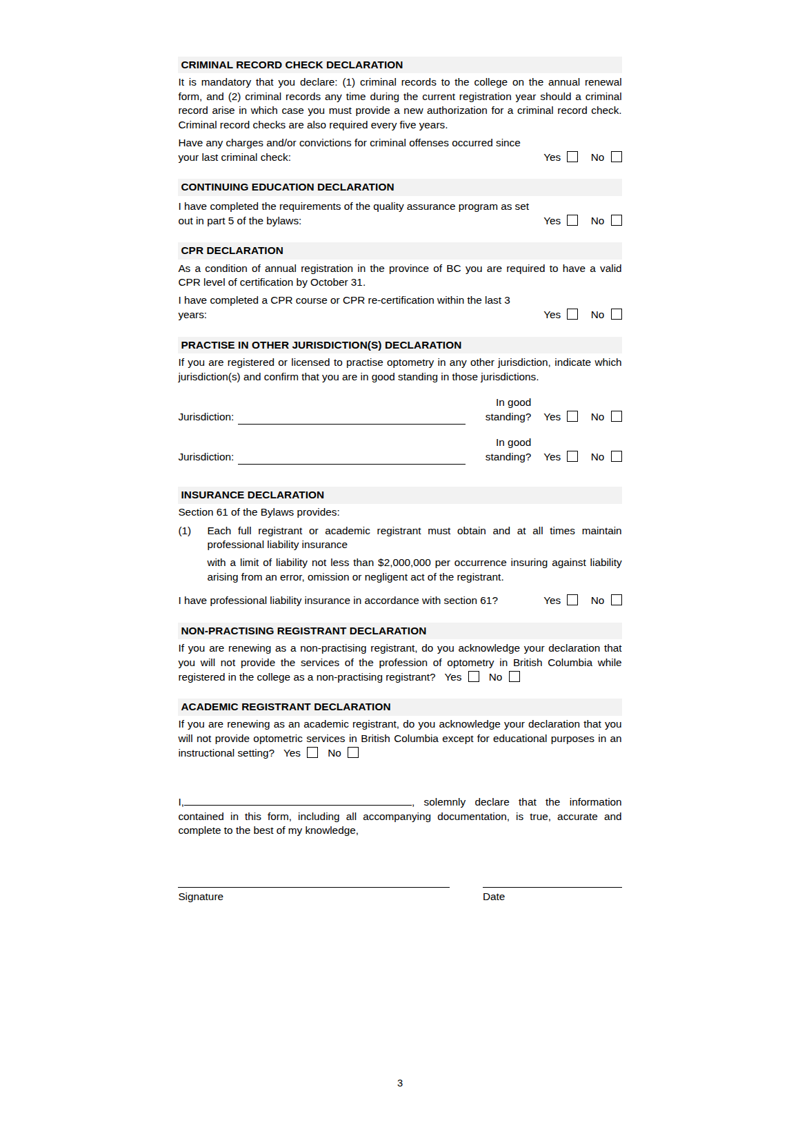CRIMINAL RECORD CHECK DECLARATION
It is mandatory that you declare: (1) criminal records to the college on the annual renewal form, and (2) criminal records any time during the current registration year should a criminal record arise in which case you must provide a new authorization for a criminal record check. Criminal record checks are also required every five years.
Have any charges and/or convictions for criminal offenses occurred since your last criminal check:
Yes No
CONTINUING EDUCATION DECLARATION
I have completed the requirements of the quality assurance program as set out in part 5 of the bylaws:
Yes No
CPR DECLARATION
As a condition of annual registration in the province of BC you are required to have a valid CPR level of certification by October 31.
I have completed a CPR course or CPR re-certification within the last 3 years:
Yes No
PRACTISE IN OTHER JURISDICTION(S) DECLARATION
If you are registered or licensed to practise optometry in any other jurisdiction, indicate which jurisdiction(s) and confirm that you are in good standing in those jurisdictions.
Jurisdiction:
In good standing?
Yes No
Jurisdiction:
In good standing?
Yes No
INSURANCE DECLARATION
Section 61 of the Bylaws provides:
(1)
Each full registrant or academic registrant must obtain and at all times maintain professional liability insurance
with a limit of liability not less than $2,000,000 per occurrence insuring against liability arising from an error, omission or negligent act of the registrant.
I have professional liability insurance in accordance with section 61?
Yes No
NON-PRACTISING REGISTRANT DECLARATION
If you are renewing as a non-practising registrant, do you acknowledge your declaration that you will not provide the services of the profession of optometry in British Columbia while registered in the college as a non-practising registrant? Yes No
ACADEMIC REGISTRANT DECLARATION
If you are renewing as an academic registrant, do you acknowledge your declaration that you will not provide optometric services in British Columbia except for educational purposes in an instructional setting? Yes No
I, , solemnly declare that the information contained in this form, including all accompanying documentation, is true, accurate and complete to the best of my knowledge,
Signature
Date
3